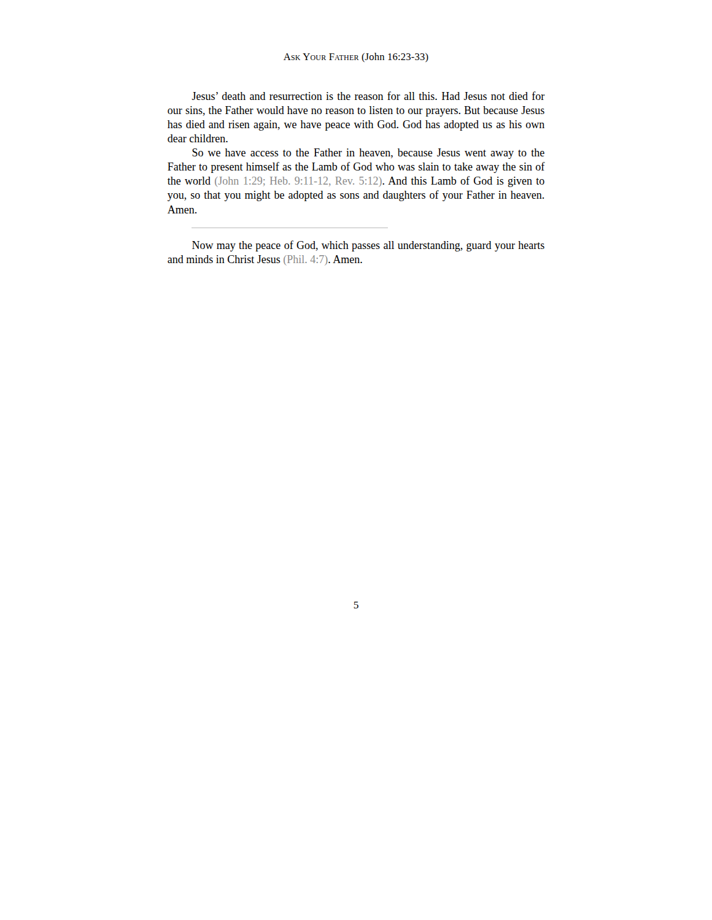Ask Your Father (John 16:23-33)
Jesus’ death and resurrection is the reason for all this. Had Jesus not died for our sins, the Father would have no reason to listen to our prayers. But because Jesus has died and risen again, we have peace with God. God has adopted us as his own dear children.
So we have access to the Father in heaven, because Jesus went away to the Father to present himself as the Lamb of God who was slain to take away the sin of the world (John 1:29; Heb. 9:11-12, Rev. 5:12). And this Lamb of God is given to you, so that you might be adopted as sons and daughters of your Father in heaven. Amen.
Now may the peace of God, which passes all understanding, guard your hearts and minds in Christ Jesus (Phil. 4:7). Amen.
5